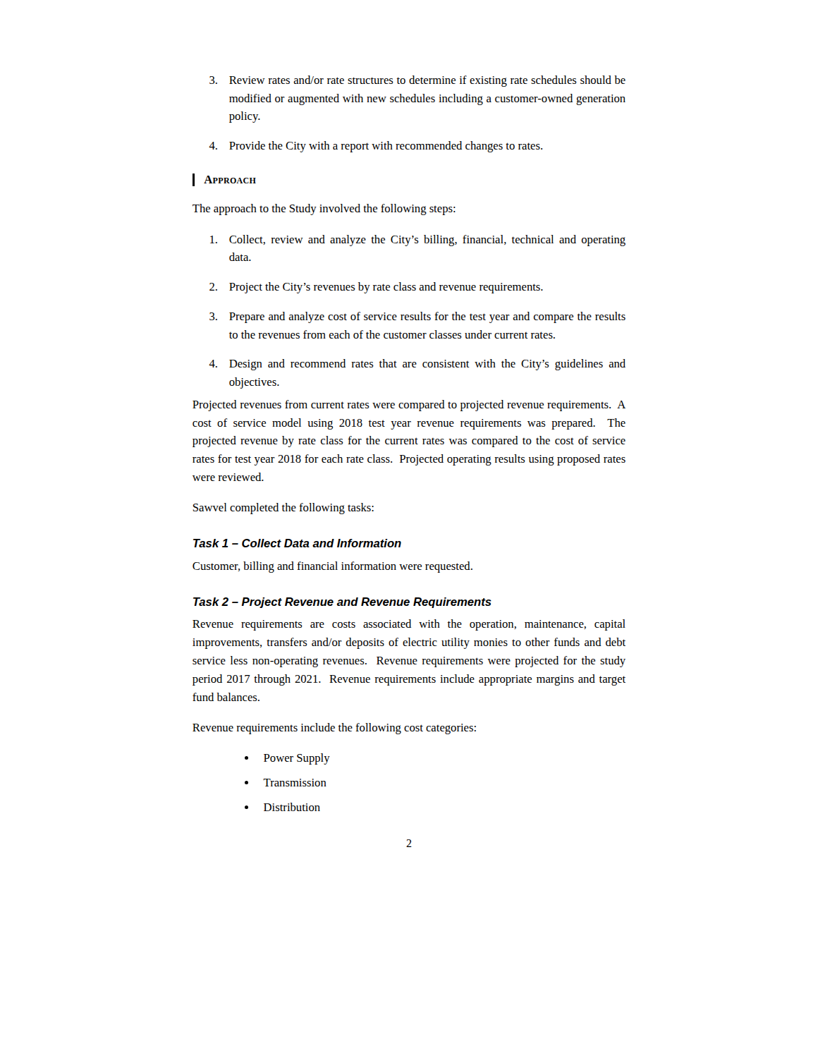Review rates and/or rate structures to determine if existing rate schedules should be modified or augmented with new schedules including a customer-owned generation policy.
Provide the City with a report with recommended changes to rates.
Approach
The approach to the Study involved the following steps:
Collect, review and analyze the City’s billing, financial, technical and operating data.
Project the City’s revenues by rate class and revenue requirements.
Prepare and analyze cost of service results for the test year and compare the results to the revenues from each of the customer classes under current rates.
Design and recommend rates that are consistent with the City’s guidelines and objectives.
Projected revenues from current rates were compared to projected revenue requirements. A cost of service model using 2018 test year revenue requirements was prepared. The projected revenue by rate class for the current rates was compared to the cost of service rates for test year 2018 for each rate class. Projected operating results using proposed rates were reviewed.
Sawvel completed the following tasks:
Task 1 – Collect Data and Information
Customer, billing and financial information were requested.
Task 2 – Project Revenue and Revenue Requirements
Revenue requirements are costs associated with the operation, maintenance, capital improvements, transfers and/or deposits of electric utility monies to other funds and debt service less non-operating revenues. Revenue requirements were projected for the study period 2017 through 2021. Revenue requirements include appropriate margins and target fund balances.
Revenue requirements include the following cost categories:
Power Supply
Transmission
Distribution
2